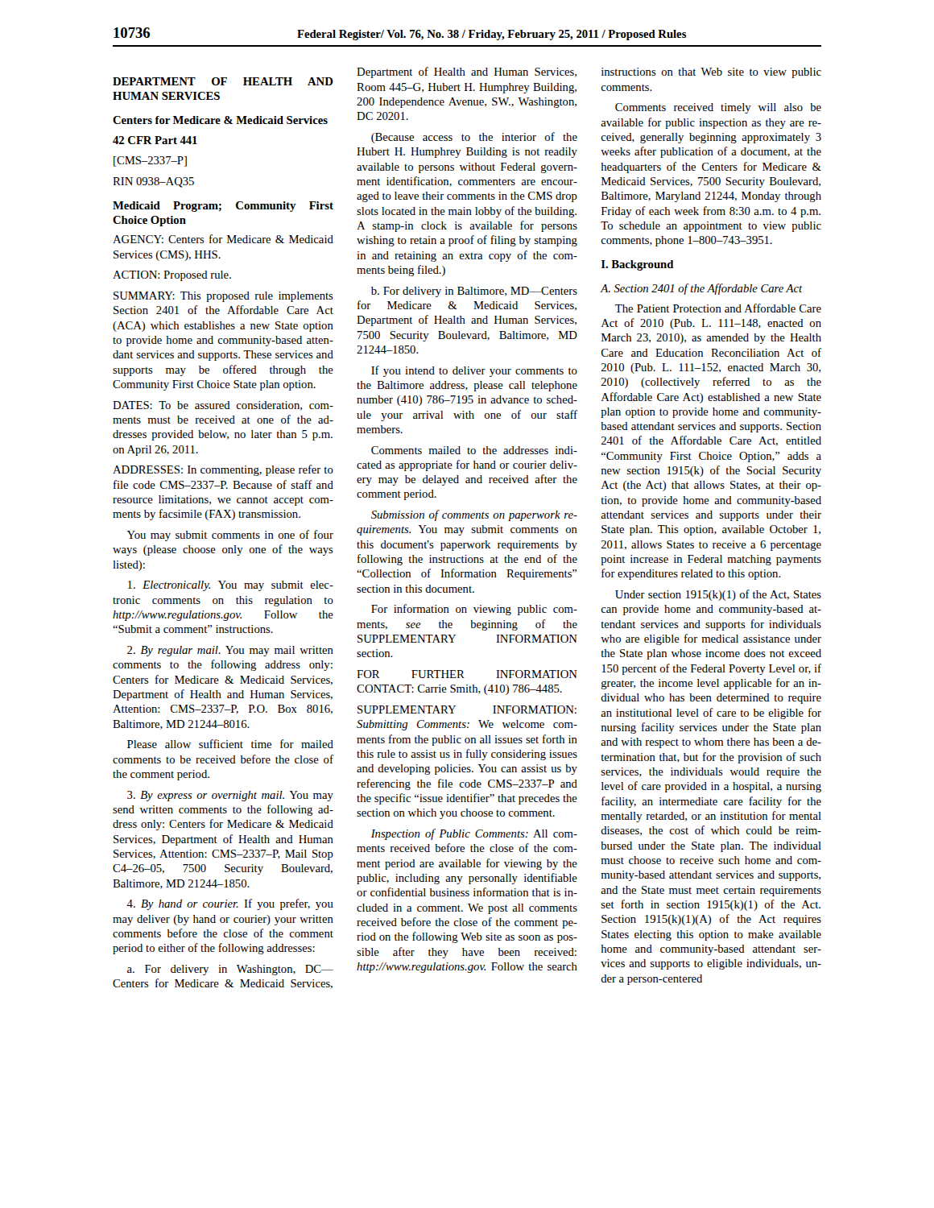10736 Federal Register/ Vol. 76, No. 38 / Friday, February 25, 2011 / Proposed Rules
DEPARTMENT OF HEALTH AND HUMAN SERVICES
Centers for Medicare & Medicaid Services
42 CFR Part 441
[CMS–2337–P]
RIN 0938–AQ35
Medicaid Program; Community First Choice Option
AGENCY: Centers for Medicare & Medicaid Services (CMS), HHS.
ACTION: Proposed rule.
SUMMARY: This proposed rule implements Section 2401 of the Affordable Care Act (ACA) which establishes a new State option to provide home and community-based attendant services and supports. These services and supports may be offered through the Community First Choice State plan option.
DATES: To be assured consideration, comments must be received at one of the addresses provided below, no later than 5 p.m. on April 26, 2011.
ADDRESSES: In commenting, please refer to file code CMS–2337–P. Because of staff and resource limitations, we cannot accept comments by facsimile (FAX) transmission.
You may submit comments in one of four ways (please choose only one of the ways listed):
1. Electronically. You may submit electronic comments on this regulation to http://www.regulations.gov. Follow the “Submit a comment” instructions.
2. By regular mail. You may mail written comments to the following address only: Centers for Medicare & Medicaid Services, Department of Health and Human Services, Attention: CMS–2337–P, P.O. Box 8016, Baltimore, MD 21244–8016.
Please allow sufficient time for mailed comments to be received before the close of the comment period.
3. By express or overnight mail. You may send written comments to the following address only: Centers for Medicare & Medicaid Services, Department of Health and Human Services, Attention: CMS–2337–P, Mail Stop C4–26–05, 7500 Security Boulevard, Baltimore, MD 21244–1850.
4. By hand or courier. If you prefer, you may deliver (by hand or courier) your written comments before the close of the comment period to either of the following addresses:
a. For delivery in Washington, DC—Centers for Medicare & Medicaid Services, Department of Health and Human Services, Room 445–G, Hubert H. Humphrey Building, 200 Independence Avenue, SW., Washington, DC 20201.
(Because access to the interior of the Hubert H. Humphrey Building is not readily available to persons without Federal government identification, commenters are encouraged to leave their comments in the CMS drop slots located in the main lobby of the building. A stamp-in clock is available for persons wishing to retain a proof of filing by stamping in and retaining an extra copy of the comments being filed.)
b. For delivery in Baltimore, MD—Centers for Medicare & Medicaid Services, Department of Health and Human Services, 7500 Security Boulevard, Baltimore, MD 21244–1850.
If you intend to deliver your comments to the Baltimore address, please call telephone number (410) 786–7195 in advance to schedule your arrival with one of our staff members.
Comments mailed to the addresses indicated as appropriate for hand or courier delivery may be delayed and received after the comment period.
Submission of comments on paperwork requirements. You may submit comments on this document's paperwork requirements by following the instructions at the end of the “Collection of Information Requirements” section in this document.
For information on viewing public comments, see the beginning of the SUPPLEMENTARY INFORMATION section.
FOR FURTHER INFORMATION CONTACT: Carrie Smith, (410) 786–4485.
SUPPLEMENTARY INFORMATION: Submitting Comments: We welcome comments from the public on all issues set forth in this rule to assist us in fully considering issues and developing policies. You can assist us by referencing the file code CMS–2337–P and the specific “issue identifier” that precedes the section on which you choose to comment.
Inspection of Public Comments: All comments received before the close of the comment period are available for viewing by the public, including any personally identifiable or confidential business information that is included in a comment. We post all comments received before the close of the comment period on the following Web site as soon as possible after they have been received: http://www.regulations.gov. Follow the search instructions on that Web site to view public comments.
Comments received timely will also be available for public inspection as they are received, generally beginning approximately 3 weeks after publication of a document, at the headquarters of the Centers for Medicare & Medicaid Services, 7500 Security Boulevard, Baltimore, Maryland 21244, Monday through Friday of each week from 8:30 a.m. to 4 p.m. To schedule an appointment to view public comments, phone 1–800–743–3951.
I. Background
A. Section 2401 of the Affordable Care Act
The Patient Protection and Affordable Care Act of 2010 (Pub. L. 111–148, enacted on March 23, 2010), as amended by the Health Care and Education Reconciliation Act of 2010 (Pub. L. 111–152, enacted March 30, 2010) (collectively referred to as the Affordable Care Act) established a new State plan option to provide home and community-based attendant services and supports. Section 2401 of the Affordable Care Act, entitled “Community First Choice Option,” adds a new section 1915(k) of the Social Security Act (the Act) that allows States, at their option, to provide home and community-based attendant services and supports under their State plan. This option, available October 1, 2011, allows States to receive a 6 percentage point increase in Federal matching payments for expenditures related to this option.
Under section 1915(k)(1) of the Act, States can provide home and community-based attendant services and supports for individuals who are eligible for medical assistance under the State plan whose income does not exceed 150 percent of the Federal Poverty Level or, if greater, the income level applicable for an individual who has been determined to require an institutional level of care to be eligible for nursing facility services under the State plan and with respect to whom there has been a determination that, but for the provision of such services, the individuals would require the level of care provided in a hospital, a nursing facility, an intermediate care facility for the mentally retarded, or an institution for mental diseases, the cost of which could be reimbursed under the State plan. The individual must choose to receive such home and community-based attendant services and supports, and the State must meet certain requirements set forth in section 1915(k)(1) of the Act. Section 1915(k)(1)(A) of the Act requires States electing this option to make available home and community-based attendant services and supports to eligible individuals, under a person-centered